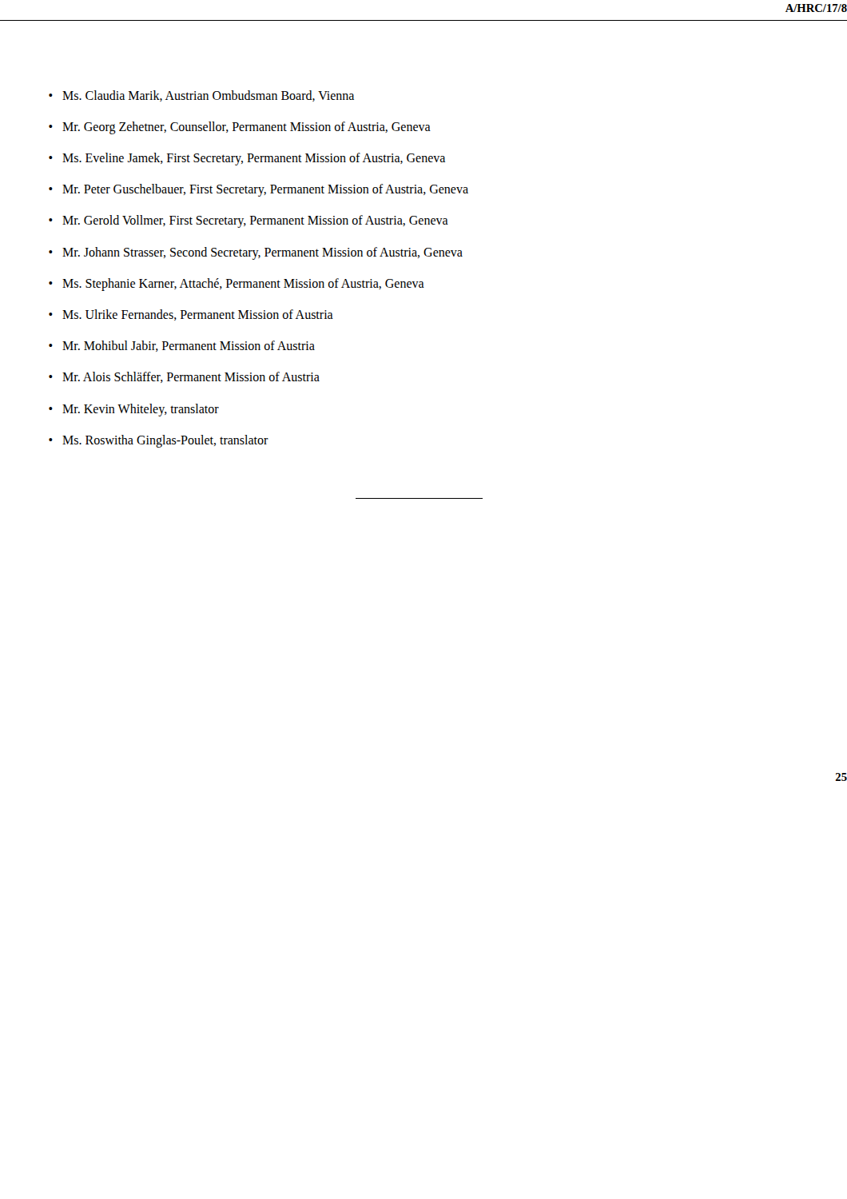A/HRC/17/8
Ms. Claudia Marik, Austrian Ombudsman Board, Vienna
Mr. Georg Zehetner, Counsellor, Permanent Mission of Austria, Geneva
Ms. Eveline Jamek, First Secretary, Permanent Mission of Austria, Geneva
Mr. Peter Guschelbauer, First Secretary, Permanent Mission of Austria, Geneva
Mr. Gerold Vollmer, First Secretary, Permanent Mission of Austria, Geneva
Mr. Johann Strasser, Second Secretary, Permanent Mission of Austria, Geneva
Ms. Stephanie Karner, Attaché, Permanent Mission of Austria, Geneva
Ms. Ulrike Fernandes, Permanent Mission of Austria
Mr. Mohibul Jabir, Permanent Mission of Austria
Mr. Alois Schläffer, Permanent Mission of Austria
Mr. Kevin Whiteley, translator
Ms. Roswitha Ginglas-Poulet, translator
25